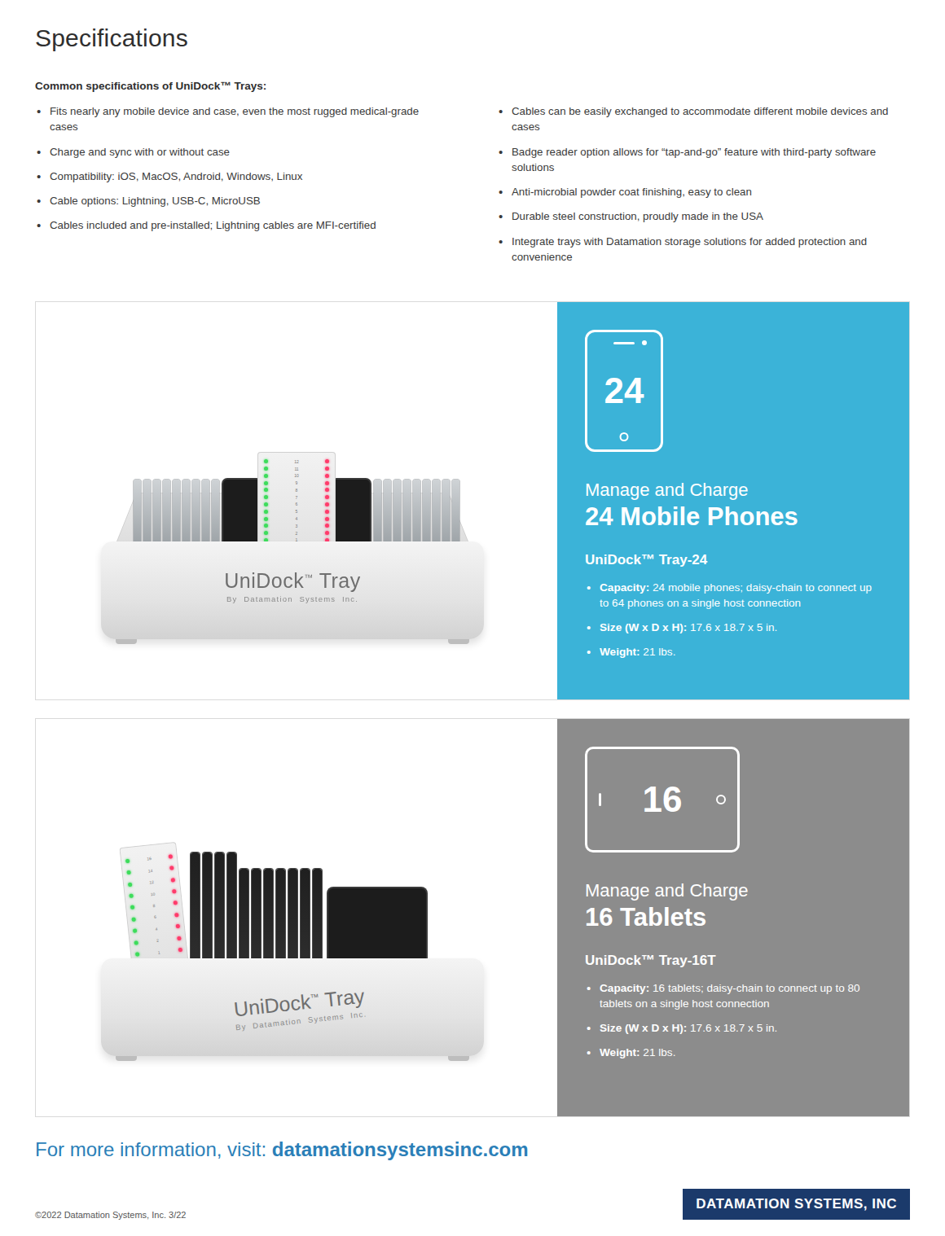Specifications
Common specifications of UniDock™ Trays:
Fits nearly any mobile device and case, even the most rugged medical-grade cases
Charge and sync with or without case
Compatibility: iOS, MacOS, Android, Windows, Linux
Cable options: Lightning, USB-C, MicroUSB
Cables included and pre-installed; Lightning cables are MFI-certified
Cables can be easily exchanged to accommodate different mobile devices and cases
Badge reader option allows for “tap-and-go” feature with third-party software solutions
Anti-microbial powder coat finishing, easy to clean
Durable steel construction, proudly made in the USA
Integrate trays with Datamation storage solutions for added protection and convenience
12
11
10
9
8
7
6
5
4
3
2
1
UniDock™ Tray
By Datamation Systems Inc.
24
Manage and Charge
24 Mobile Phones
UniDock™ Tray-24
Capacity: 24 mobile phones; daisy-chain to connect up to 64 phones on a single host connection
Size (W x D x H): 17.6 x 18.7 x 5 in.
Weight: 21 lbs.
16
14
12
10
8
6
4
2
1
UniDock™ Tray
By Datamation Systems Inc.
16
Manage and Charge
16 Tablets
UniDock™ Tray-16T
Capacity: 16 tablets; daisy-chain to connect up to 80 tablets on a single host connection
Size (W x D x H): 17.6 x 18.7 x 5 in.
Weight: 21 lbs.
For more information, visit: datamationsystemsinc.com
©2022 Datamation Systems, Inc. 3/22
DATAMATION SYSTEMS, INC